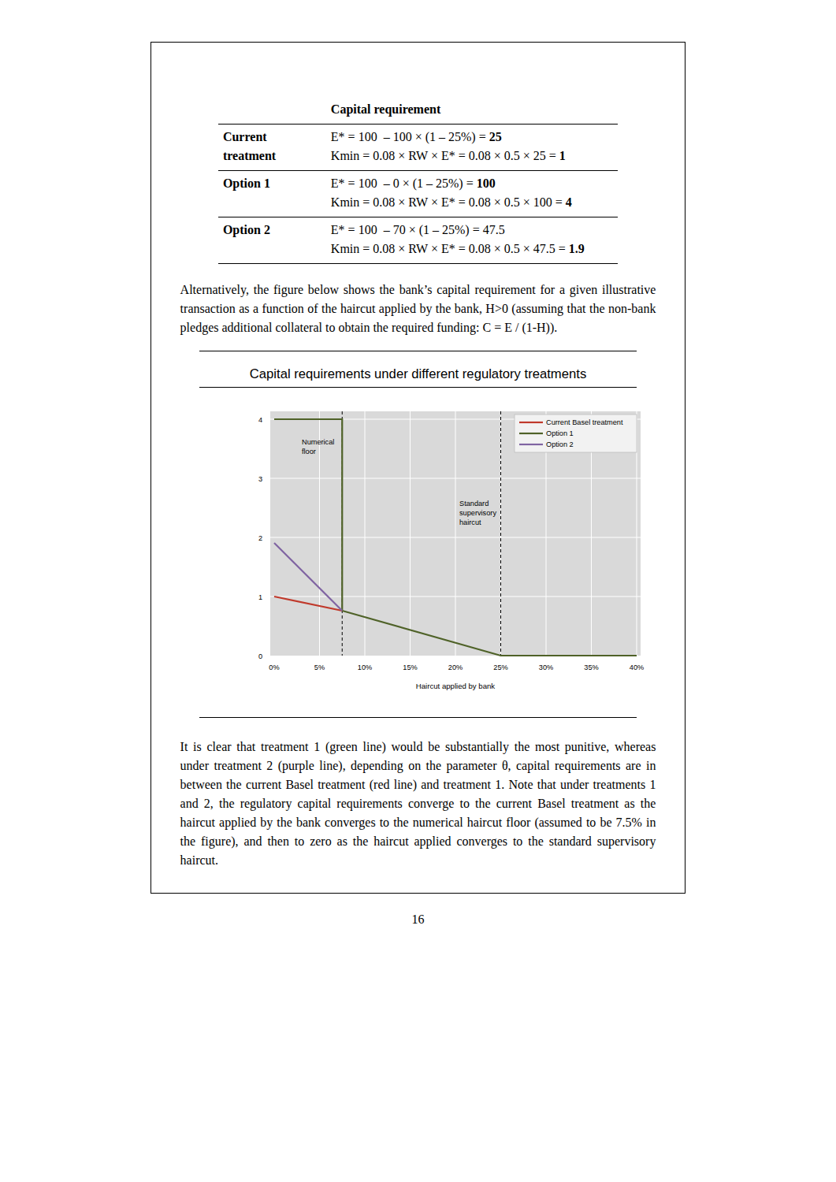| | Capital requirement |
| --- | --- |
| Current treatment | E* = 100 – 100 × (1 – 25%) = 25 Kmin = 0.08 × RW × E* = 0.08 × 0.5 × 25 = 1 |
| Option 1 | E* = 100 – 0 × (1 – 25%) = 100 Kmin = 0.08 × RW × E* = 0.08 × 0.5 × 100 = 4 |
| Option 2 | E* = 100 – 70 × (1 – 25%) = 47.5 Kmin = 0.08 × RW × E* = 0.08 × 0.5 × 47.5 = 1.9 |
Alternatively, the figure below shows the bank’s capital requirement for a given illustrative transaction as a function of the haircut applied by the bank, H>0 (assuming that the non-bank pledges additional collateral to obtain the required funding: C = E / (1-H)).
Capital requirements under different regulatory treatments
y scale: 0 -> 330 ; 4 -> 30 => y(v) = 330 - v*75 0 1 2 3 4 0% 5% 10% 15% 20% 25% 30% 35% 40% Haircut applied by bank Numerical floor Standard supervisory haircut Current Basel treatment Option 1 Option 2
It is clear that treatment 1 (green line) would be substantially the most punitive, whereas under treatment 2 (purple line), depending on the parameter θ, capital requirements are in between the current Basel treatment (red line) and treatment 1. Note that under treatments 1 and 2, the regulatory capital requirements converge to the current Basel treatment as the haircut applied by the bank converges to the numerical haircut floor (assumed to be 7.5% in the figure), and then to zero as the haircut applied converges to the standard supervisory haircut.
16